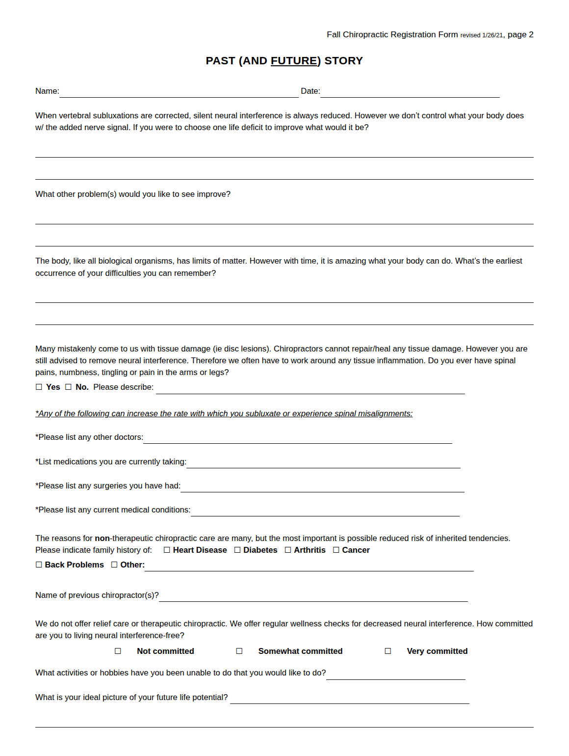Fall Chiropractic Registration Form revised 1/26/21, page 2
PAST (AND FUTURE) STORY
Name: Date:
When vertebral subluxations are corrected, silent neural interference is always reduced. However we don’t control what your body does w/ the added nerve signal. If you were to choose one life deficit to improve what would it be?
What other problem(s) would you like to see improve?
The body, like all biological organisms, has limits of matter. However with time, it is amazing what your body can do. What’s the earliest occurrence of your difficulties you can remember?
Many mistakenly come to us with tissue damage (ie disc lesions). Chiropractors cannot repair/heal any tissue damage. However you are still advised to remove neural interference. Therefore we often have to work around any tissue inflammation. Do you ever have spinal pains, numbness, tingling or pain in the arms or legs?
☐ Yes ☐ No. Please describe:
*Any of the following can increase the rate with which you subluxate or experience spinal misalignments:
*Please list any other doctors:
*List medications you are currently taking:
*Please list any surgeries you have had:
*Please list any current medical conditions:
The reasons for non-therapeutic chiropractic care are many, but the most important is possible reduced risk of inherited tendencies. Please indicate family history of: ☐ Heart Disease ☐ Diabetes ☐ Arthritis ☐ Cancer
☐ Back Problems ☐ Other:
Name of previous chiropractor(s)?
We do not offer relief care or therapeutic chiropractic. We offer regular wellness checks for decreased neural interference. How committed are you to living neural interference-free?
☐ Not committed ☐ Somewhat committed ☐ Very committed
What activities or hobbies have you been unable to do that you would like to do?
What is your ideal picture of your future life potential?